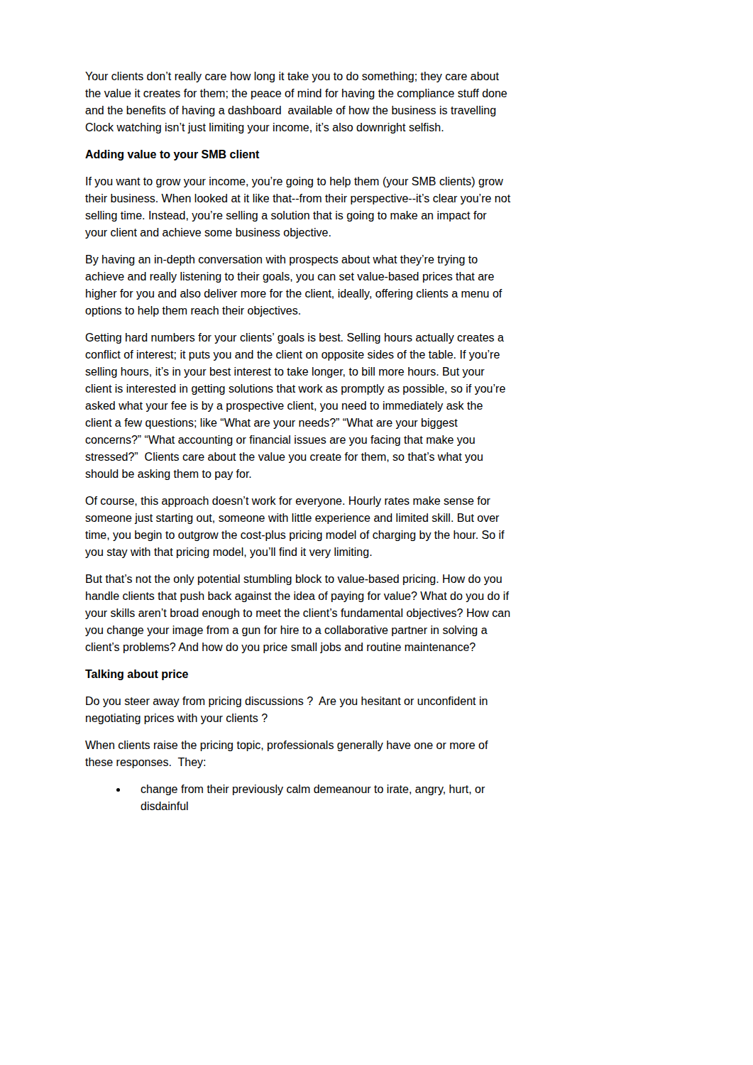Your clients don’t really care how long it take you to do something; they care about the value it creates for them; the peace of mind for having the compliance stuff done and the benefits of having a dashboard available of how the business is travelling Clock watching isn’t just limiting your income, it’s also downright selfish.
Adding value to your SMB client
If you want to grow your income, you’re going to help them (your SMB clients) grow their business. When looked at it like that--from their perspective--it’s clear you’re not selling time. Instead, you’re selling a solution that is going to make an impact for your client and achieve some business objective.
By having an in-depth conversation with prospects about what they’re trying to achieve and really listening to their goals, you can set value-based prices that are higher for you and also deliver more for the client, ideally, offering clients a menu of options to help them reach their objectives.
Getting hard numbers for your clients’ goals is best. Selling hours actually creates a conflict of interest; it puts you and the client on opposite sides of the table. If you’re selling hours, it’s in your best interest to take longer, to bill more hours. But your client is interested in getting solutions that work as promptly as possible, so if you’re asked what your fee is by a prospective client, you need to immediately ask the client a few questions; like “What are your needs?” “What are your biggest concerns?” “What accounting or financial issues are you facing that make you stressed?” Clients care about the value you create for them, so that’s what you should be asking them to pay for.
Of course, this approach doesn’t work for everyone. Hourly rates make sense for someone just starting out, someone with little experience and limited skill. But over time, you begin to outgrow the cost-plus pricing model of charging by the hour. So if you stay with that pricing model, you’ll find it very limiting.
But that’s not the only potential stumbling block to value-based pricing. How do you handle clients that push back against the idea of paying for value? What do you do if your skills aren’t broad enough to meet the client’s fundamental objectives? How can you change your image from a gun for hire to a collaborative partner in solving a client’s problems? And how do you price small jobs and routine maintenance?
Talking about price
Do you steer away from pricing discussions ? Are you hesitant or unconfident in negotiating prices with your clients ?
When clients raise the pricing topic, professionals generally have one or more of these responses. They:
change from their previously calm demeanour to irate, angry, hurt, or disdainful